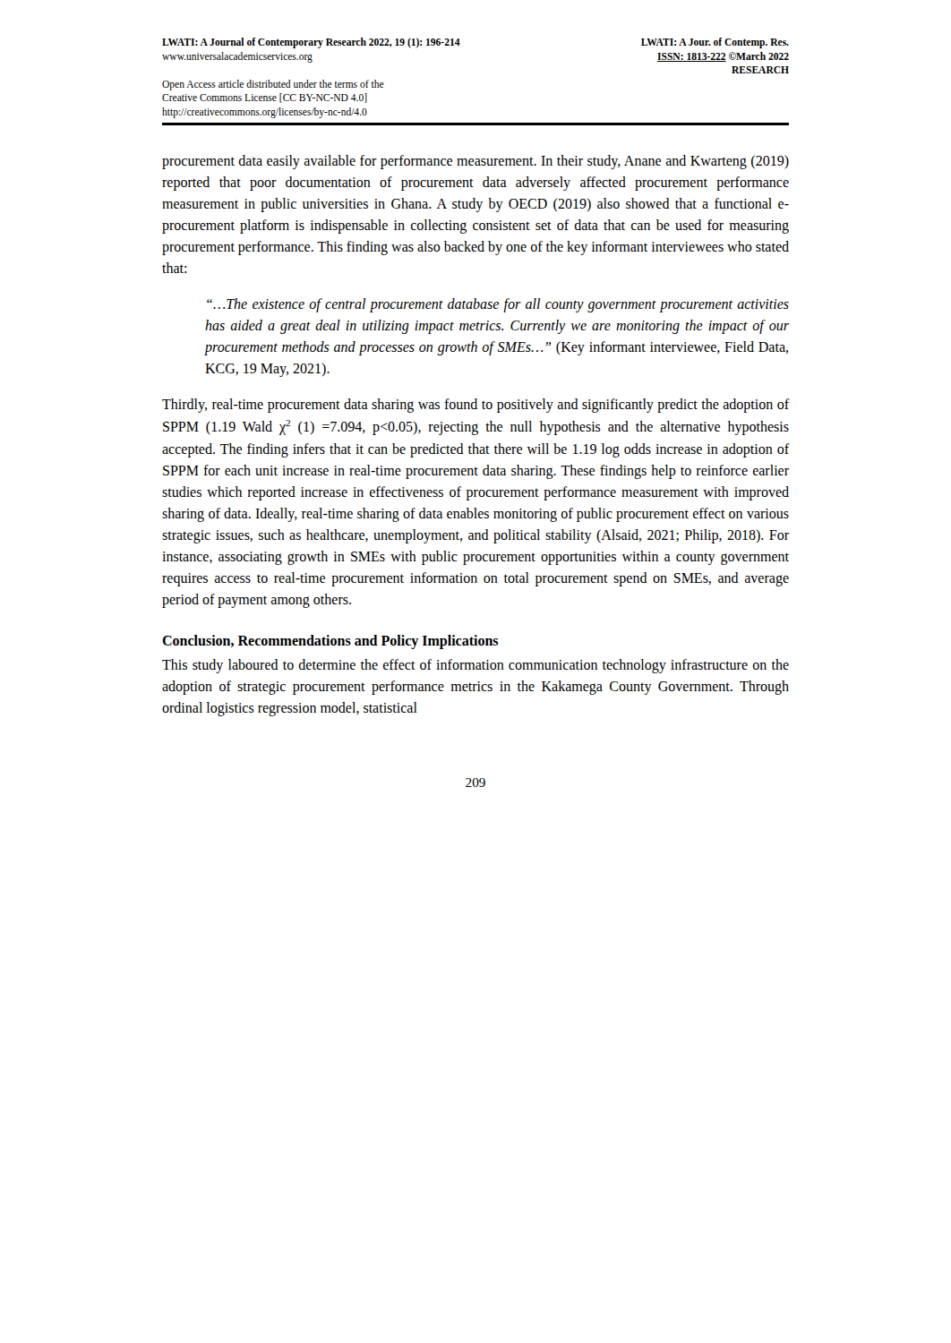LWATI: A Journal of Contemporary Research 2022, 19 (1): 196-214
www.universalacademicservices.org
Open Access article distributed under the terms of the
Creative Commons License [CC BY-NC-ND 4.0]
http://creativecommons.org/licenses/by-nc-nd/4.0
LWATI: A Jour. of Contemp. Res.
ISSN: 1813-222 ©March 2022
RESEARCH
procurement data easily available for performance measurement. In their study, Anane and Kwarteng (2019) reported that poor documentation of procurement data adversely affected procurement performance measurement in public universities in Ghana. A study by OECD (2019) also showed that a functional e-procurement platform is indispensable in collecting consistent set of data that can be used for measuring procurement performance. This finding was also backed by one of the key informant interviewees who stated that:
“…The existence of central procurement database for all county government procurement activities has aided a great deal in utilizing impact metrics. Currently we are monitoring the impact of our procurement methods and processes on growth of SMEs…” (Key informant interviewee, Field Data, KCG, 19 May, 2021).
Thirdly, real-time procurement data sharing was found to positively and significantly predict the adoption of SPPM (1.19 Wald χ2 (1) =7.094, p<0.05), rejecting the null hypothesis and the alternative hypothesis accepted. The finding infers that it can be predicted that there will be 1.19 log odds increase in adoption of SPPM for each unit increase in real-time procurement data sharing. These findings help to reinforce earlier studies which reported increase in effectiveness of procurement performance measurement with improved sharing of data. Ideally, real-time sharing of data enables monitoring of public procurement effect on various strategic issues, such as healthcare, unemployment, and political stability (Alsaid, 2021; Philip, 2018). For instance, associating growth in SMEs with public procurement opportunities within a county government requires access to real-time procurement information on total procurement spend on SMEs, and average period of payment among others.
Conclusion, Recommendations and Policy Implications
This study laboured to determine the effect of information communication technology infrastructure on the adoption of strategic procurement performance metrics in the Kakamega County Government. Through ordinal logistics regression model, statistical
209